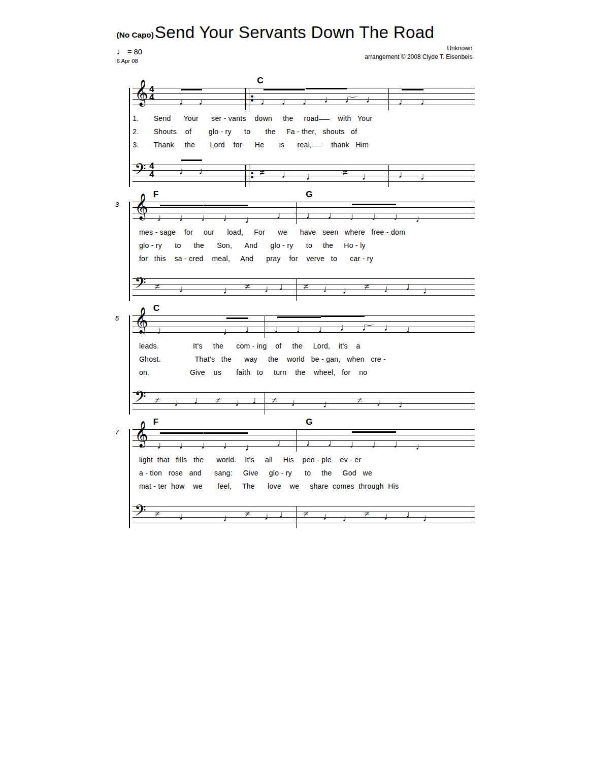(No Capo)
Send Your Servants Down The Road
♩ = 80
6 Apr 08
Unknown
arrangement © 2008 Clyde T. Eisenbeis
𝄞 4
4 C ♩ ♩ •
• ♩ ♩ ♩ ♩ ♩ ♩ ♩ ♩
1. Send Your ser - vants down the road with Your
2. Shouts of glo - ry to the Fa - ther, shouts of
3. Thank the Lord for He is real, thank Him
𝄢 4
4 ♩ ♩ •
• ≠ ♩ ♩ ≠ ♩ ♩ ♩
3
𝄞 F G ♩ ♩ ♩ ♩ ♩ ♩ ♩ ♩ ♩ ♩ ♩ ♩
mes - sage for our load, For we have seen where free - dom
glo - ry to the Son, And glo - ry to the Ho - ly
for this sa - cred meal, And pray for verve to car - ry
𝄢 ≠ ♩ ♩ ≠ ♩ ♩ ≠ ♩ ♩ ≠ ♩ ♩ ♩
5
𝄞 C ♩ ♩ ♩ ♩ ♩ ♩ ♩ ♩ ♩ ♩
leads. It's the com - ing of the Lord, it's a
Ghost. That's the way the world be - gan, when cre -
on. Give us faith to turn the wheel, for no
𝄢 ≠ ♩ ♩ ≠ ♩ ♩ ≠ ♩ ♩ ≠ ♩ ♩
7
𝄞 F G ♩ ♩ ♩ ♩ ♩ ♩ ♩ ♩ ♩ ♩ ♩ ♩
light that fills the world. It's all His peo - ple ev - er
a - tion rose and sang: Give glo - ry to the God we
mat - ter how we feel, The love we share comes through His
𝄢 ≠ ♩ ♩ ≠ ♩ ♩ ≠ ♩ ♩ ≠ ♩ ♩ ♩